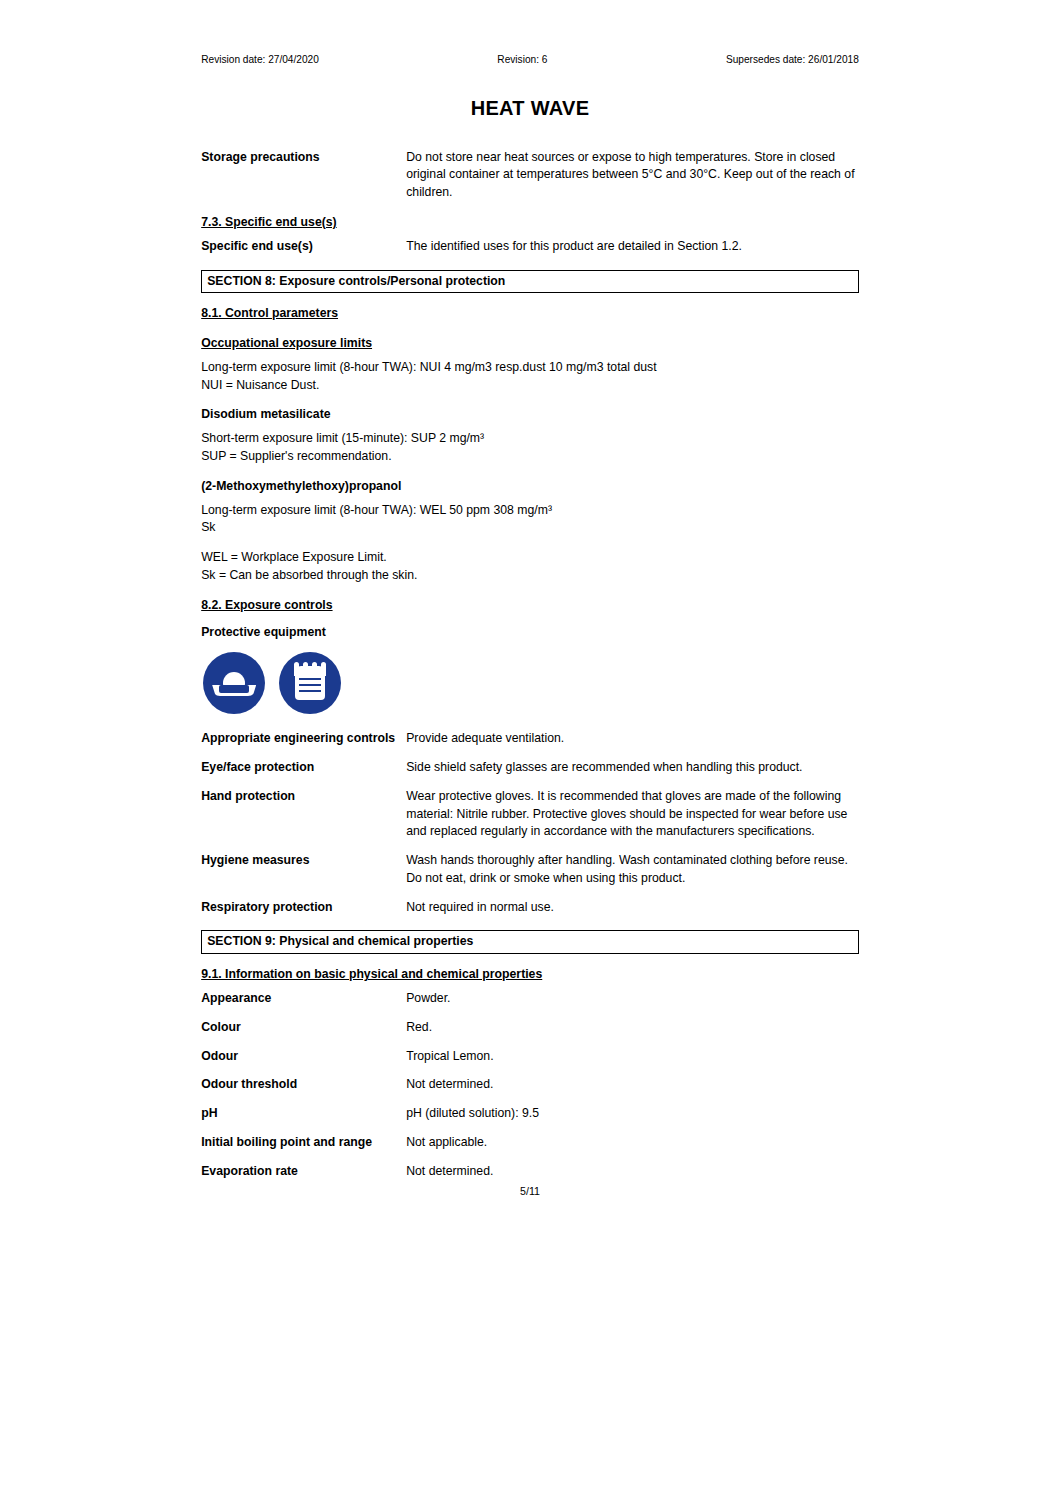Revision date: 27/04/2020
Revision: 6
Supersedes date: 26/01/2018
HEAT WAVE
Storage precautions
Do not store near heat sources or expose to high temperatures. Store in closed original container at temperatures between 5°C and 30°C. Keep out of the reach of children.
7.3. Specific end use(s)
Specific end use(s)
The identified uses for this product are detailed in Section 1.2.
SECTION 8: Exposure controls/Personal protection
8.1. Control parameters
Occupational exposure limits
Long-term exposure limit (8-hour TWA): NUI 4 mg/m3 resp.dust 10 mg/m3 total dust
NUI = Nuisance Dust.
Disodium metasilicate
Short-term exposure limit (15-minute): SUP 2 mg/m³
SUP = Supplier's recommendation.
(2-Methoxymethylethoxy)propanol
Long-term exposure limit (8-hour TWA): WEL 50 ppm 308 mg/m³
Sk
WEL = Workplace Exposure Limit.
Sk = Can be absorbed through the skin.
8.2. Exposure controls
Protective equipment
Appropriate engineering controls
Provide adequate ventilation.
Eye/face protection
Side shield safety glasses are recommended when handling this product.
Hand protection
Wear protective gloves. It is recommended that gloves are made of the following material: Nitrile rubber. Protective gloves should be inspected for wear before use and replaced regularly in accordance with the manufacturers specifications.
Hygiene measures
Wash hands thoroughly after handling. Wash contaminated clothing before reuse. Do not eat, drink or smoke when using this product.
Respiratory protection
Not required in normal use.
SECTION 9: Physical and chemical properties
9.1. Information on basic physical and chemical properties
Appearance
Powder.
Colour
Red.
Odour
Tropical Lemon.
Odour threshold
Not determined.
pH
pH (diluted solution): 9.5
Initial boiling point and range
Not applicable.
Evaporation rate
Not determined.
5/11